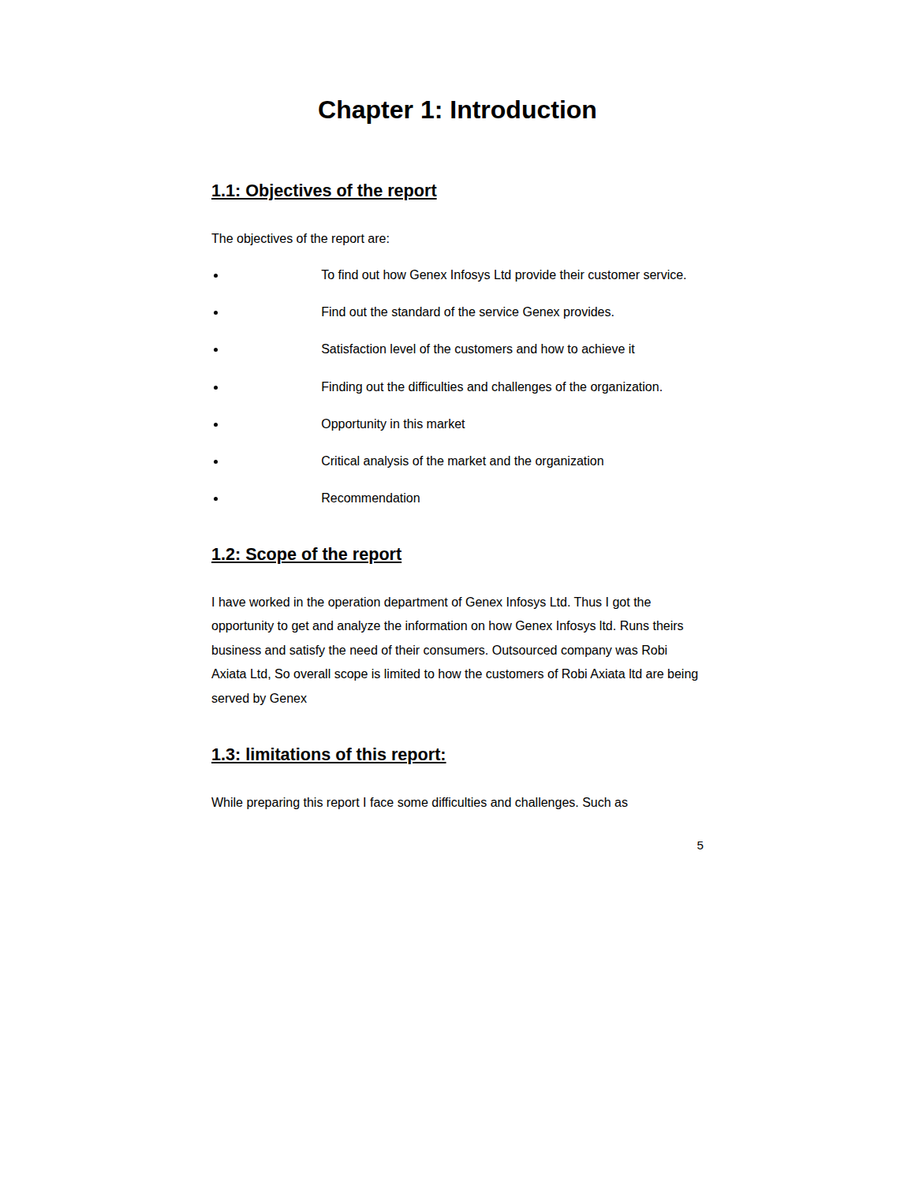Chapter 1: Introduction
1.1: Objectives of the report
The objectives of the report are:
To find out how Genex Infosys Ltd provide their customer service.
Find out the standard of the service Genex provides.
Satisfaction level of the customers and how to achieve it
Finding out the difficulties and challenges of the organization.
Opportunity in this market
Critical analysis of the market and the organization
Recommendation
1.2: Scope of the report
I have worked in the operation department of Genex Infosys Ltd. Thus I got the opportunity to get and analyze the information on how Genex Infosys ltd. Runs theirs business and satisfy the need of their consumers. Outsourced company was Robi Axiata Ltd, So overall scope is limited to how the customers of Robi Axiata ltd are being served by Genex
1.3: limitations of this report:
While preparing this report I face some difficulties and challenges. Such as
5